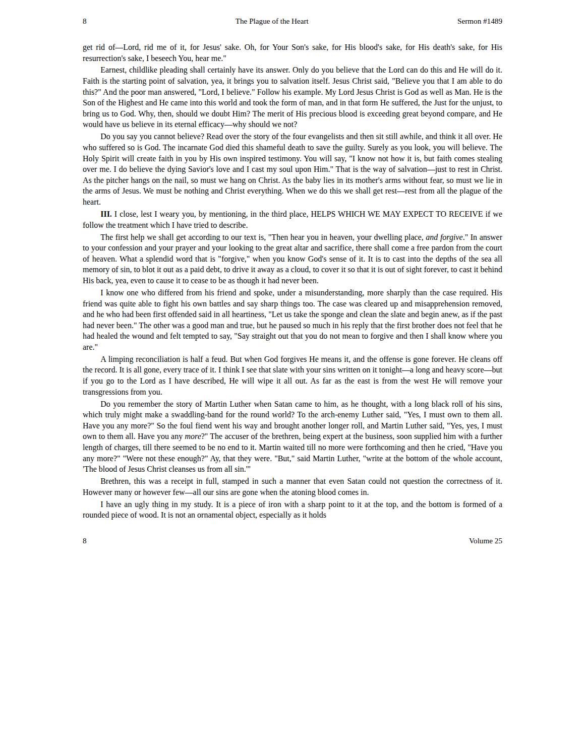8 The Plague of the Heart Sermon #1489
get rid of—Lord, rid me of it, for Jesus' sake. Oh, for Your Son's sake, for His blood's sake, for His death's sake, for His resurrection's sake, I beseech You, hear me."
Earnest, childlike pleading shall certainly have its answer. Only do you believe that the Lord can do this and He will do it. Faith is the starting point of salvation, yea, it brings you to salvation itself. Jesus Christ said, "Believe you that I am able to do this?" And the poor man answered, "Lord, I believe." Follow his example. My Lord Jesus Christ is God as well as Man. He is the Son of the Highest and He came into this world and took the form of man, and in that form He suffered, the Just for the unjust, to bring us to God. Why, then, should we doubt Him? The merit of His precious blood is exceeding great beyond compare, and He would have us believe in its eternal efficacy—why should we not?
Do you say you cannot believe? Read over the story of the four evangelists and then sit still awhile, and think it all over. He who suffered so is God. The incarnate God died this shameful death to save the guilty. Surely as you look, you will believe. The Holy Spirit will create faith in you by His own inspired testimony. You will say, "I know not how it is, but faith comes stealing over me. I do believe the dying Savior's love and I cast my soul upon Him." That is the way of salvation—just to rest in Christ. As the pitcher hangs on the nail, so must we hang on Christ. As the baby lies in its mother's arms without fear, so must we lie in the arms of Jesus. We must be nothing and Christ everything. When we do this we shall get rest—rest from all the plague of the heart.
III. I close, lest I weary you, by mentioning, in the third place, HELPS WHICH WE MAY EXPECT TO RECEIVE if we follow the treatment which I have tried to describe.
The first help we shall get according to our text is, "Then hear you in heaven, your dwelling place, and forgive." In answer to your confession and your prayer and your looking to the great altar and sacrifice, there shall come a free pardon from the court of heaven. What a splendid word that is "forgive," when you know God's sense of it. It is to cast into the depths of the sea all memory of sin, to blot it out as a paid debt, to drive it away as a cloud, to cover it so that it is out of sight forever, to cast it behind His back, yea, even to cause it to cease to be as though it had never been.
I know one who differed from his friend and spoke, under a misunderstanding, more sharply than the case required. His friend was quite able to fight his own battles and say sharp things too. The case was cleared up and misapprehension removed, and he who had been first offended said in all heartiness, "Let us take the sponge and clean the slate and begin anew, as if the past had never been." The other was a good man and true, but he paused so much in his reply that the first brother does not feel that he had healed the wound and felt tempted to say, "Say straight out that you do not mean to forgive and then I shall know where you are."
A limping reconciliation is half a feud. But when God forgives He means it, and the offense is gone forever. He cleans off the record. It is all gone, every trace of it. I think I see that slate with your sins written on it tonight—a long and heavy score—but if you go to the Lord as I have described, He will wipe it all out. As far as the east is from the west He will remove your transgressions from you.
Do you remember the story of Martin Luther when Satan came to him, as he thought, with a long black roll of his sins, which truly might make a swaddling-band for the round world? To the arch-enemy Luther said, "Yes, I must own to them all. Have you any more?" So the foul fiend went his way and brought another longer roll, and Martin Luther said, "Yes, yes, I must own to them all. Have you any more?" The accuser of the brethren, being expert at the business, soon supplied him with a further length of charges, till there seemed to be no end to it. Martin waited till no more were forthcoming and then he cried, "Have you any more?" "Were not these enough?" Ay, that they were. "But," said Martin Luther, "write at the bottom of the whole account, 'The blood of Jesus Christ cleanses us from all sin.'"
Brethren, this was a receipt in full, stamped in such a manner that even Satan could not question the correctness of it. However many or however few—all our sins are gone when the atoning blood comes in.
I have an ugly thing in my study. It is a piece of iron with a sharp point to it at the top, and the bottom is formed of a rounded piece of wood. It is not an ornamental object, especially as it holds
8 Volume 25